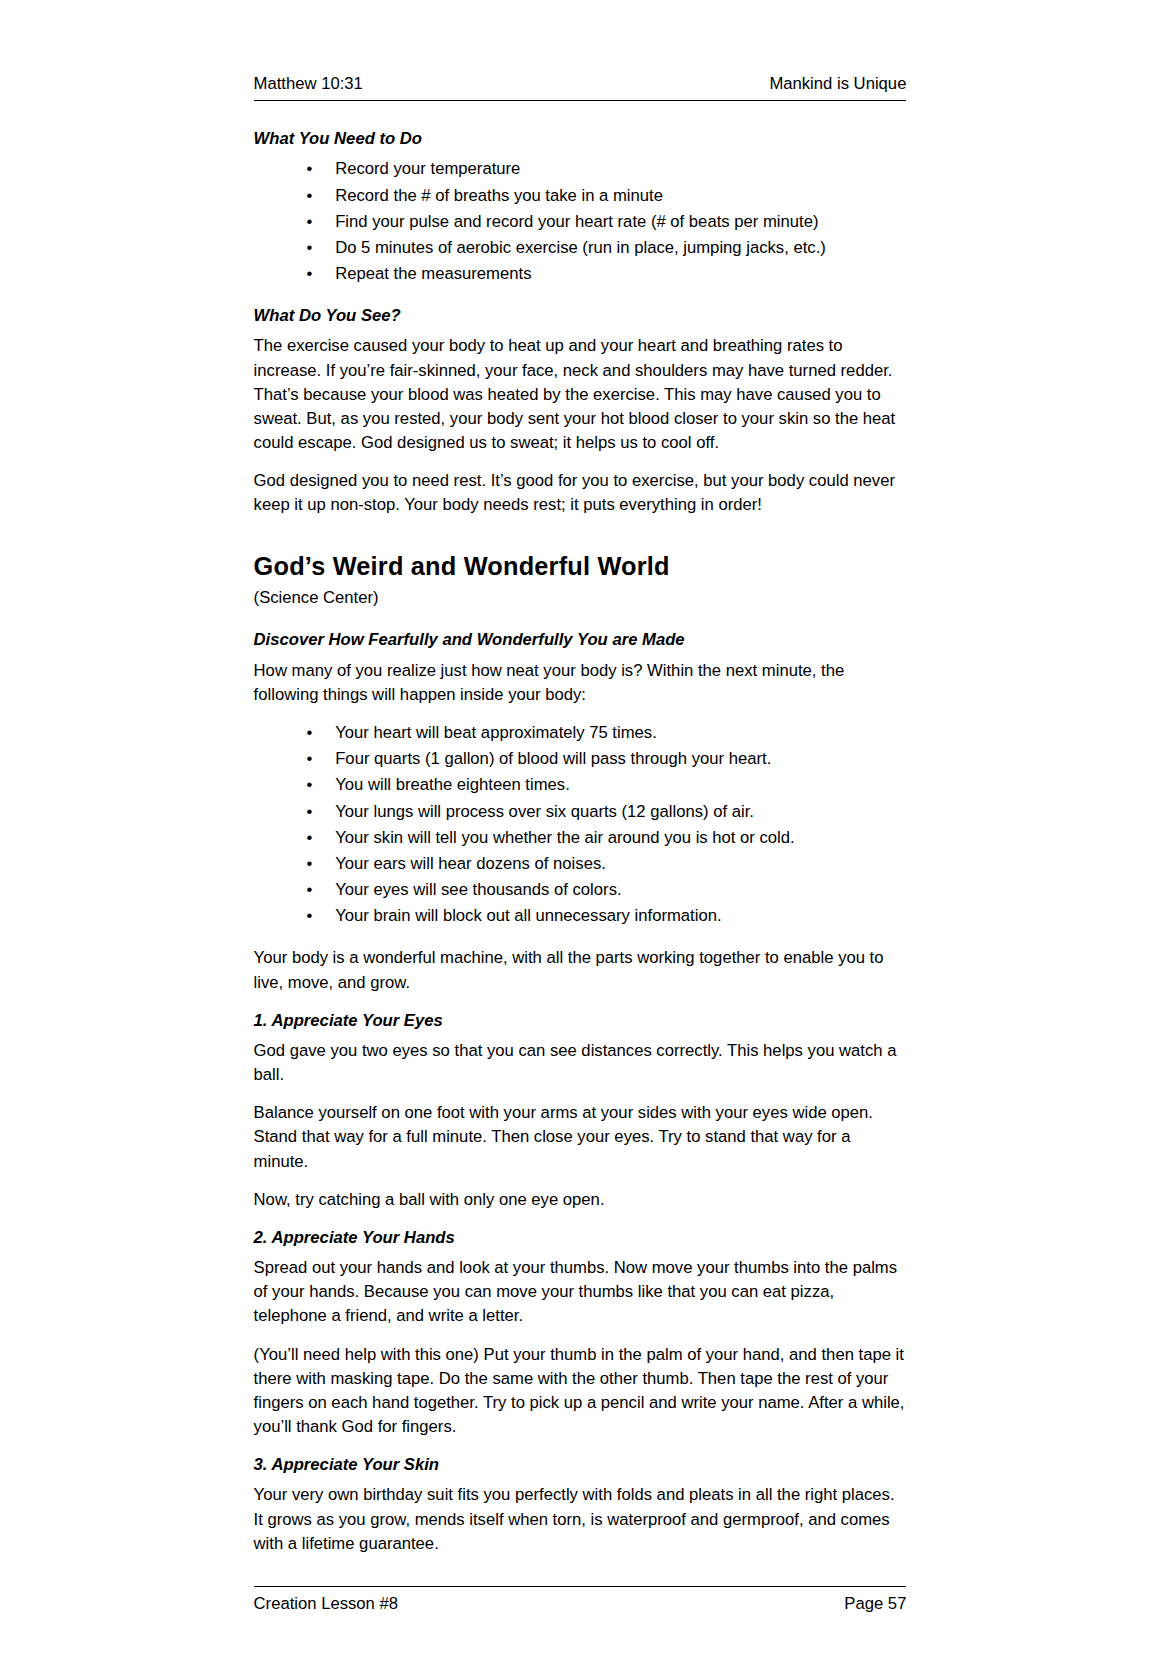Matthew 10:31 Mankind is Unique
What You Need to Do
Record your temperature
Record the # of breaths you take in a minute
Find your pulse and record your heart rate (# of beats per minute)
Do 5 minutes of aerobic exercise (run in place, jumping jacks, etc.)
Repeat the measurements
What Do You See?
The exercise caused your body to heat up and your heart and breathing rates to increase. If you’re fair-skinned, your face, neck and shoulders may have turned redder. That’s because your blood was heated by the exercise. This may have caused you to sweat. But, as you rested, your body sent your hot blood closer to your skin so the heat could escape. God designed us to sweat; it helps us to cool off.
God designed you to need rest. It’s good for you to exercise, but your body could never keep it up non-stop. Your body needs rest; it puts everything in order!
God’s Weird and Wonderful World
(Science Center)
Discover How Fearfully and Wonderfully You are Made
How many of you realize just how neat your body is? Within the next minute, the following things will happen inside your body:
Your heart will beat approximately 75 times.
Four quarts (1 gallon) of blood will pass through your heart.
You will breathe eighteen times.
Your lungs will process over six quarts (12 gallons) of air.
Your skin will tell you whether the air around you is hot or cold.
Your ears will hear dozens of noises.
Your eyes will see thousands of colors.
Your brain will block out all unnecessary information.
Your body is a wonderful machine, with all the parts working together to enable you to live, move, and grow.
1. Appreciate Your Eyes
God gave you two eyes so that you can see distances correctly. This helps you watch a ball.
Balance yourself on one foot with your arms at your sides with your eyes wide open. Stand that way for a full minute. Then close your eyes. Try to stand that way for a minute.
Now, try catching a ball with only one eye open.
2. Appreciate Your Hands
Spread out your hands and look at your thumbs. Now move your thumbs into the palms of your hands. Because you can move your thumbs like that you can eat pizza, telephone a friend, and write a letter.
(You’ll need help with this one) Put your thumb in the palm of your hand, and then tape it there with masking tape. Do the same with the other thumb. Then tape the rest of your fingers on each hand together. Try to pick up a pencil and write your name. After a while, you’ll thank God for fingers.
3. Appreciate Your Skin
Your very own birthday suit fits you perfectly with folds and pleats in all the right places. It grows as you grow, mends itself when torn, is waterproof and germproof, and comes with a lifetime guarantee.
Creation Lesson #8 Page 57